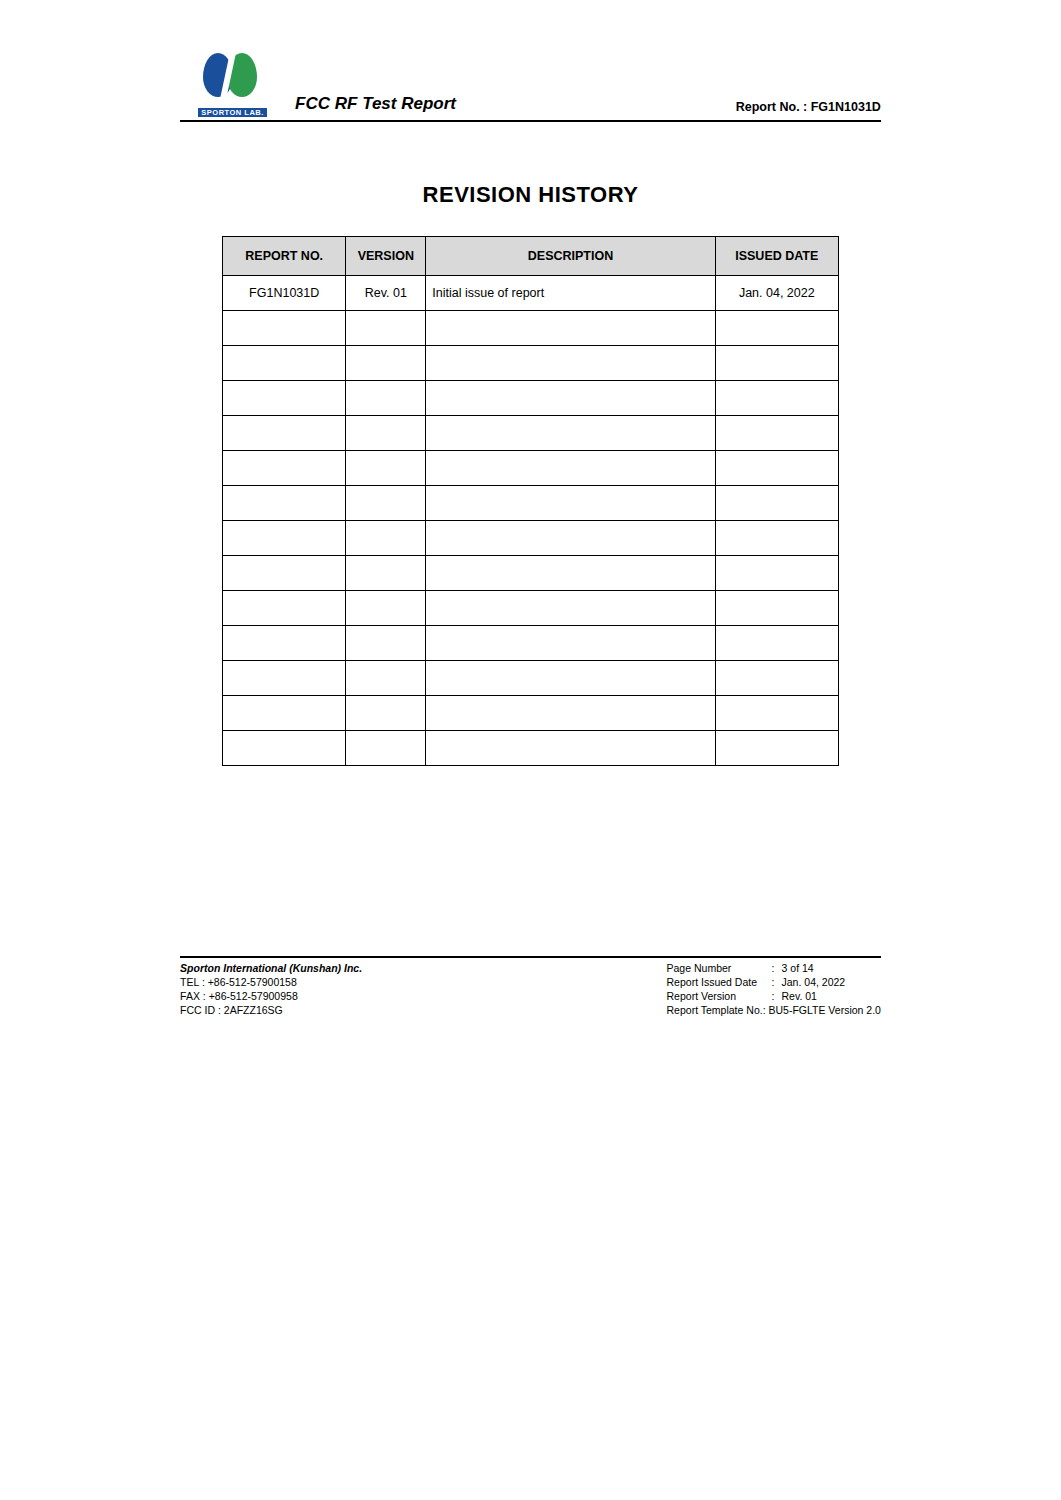SPORTON LAB.
FCC RF Test Report
Report No. : FG1N1031D
REVISION HISTORY
| REPORT NO. | VERSION | DESCRIPTION | ISSUED DATE |
| --- | --- | --- | --- |
| FG1N1031D | Rev. 01 | Initial issue of report | Jan. 04, 2022 |
Sporton International (Kunshan) Inc.
TEL : +86-512-57900158
FAX : +86-512-57900958
FCC ID : 2AFZZ16SG
Page Number: 3 of 14
Report Issued Date: Jan. 04, 2022
Report Version: Rev. 01
Report Template No.: BU5-FGLTE Version 2.0